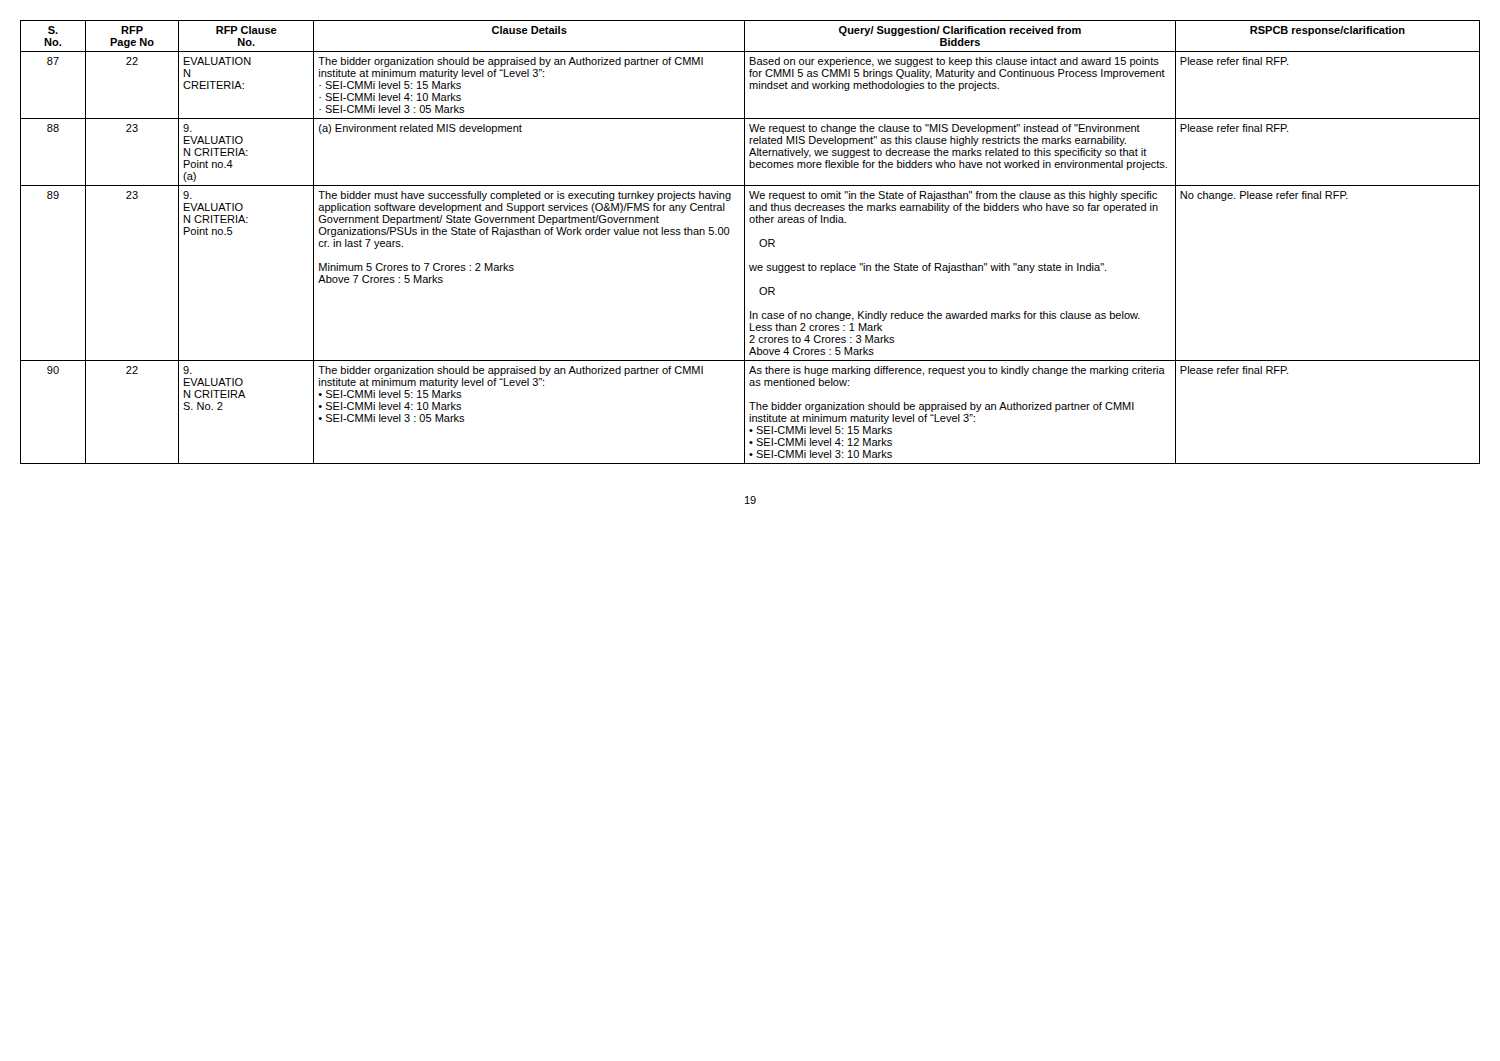| S. No. | RFP Page No | RFP Clause No. | Clause Details | Query/ Suggestion/ Clarification received from Bidders | RSPCB response/clarification |
| --- | --- | --- | --- | --- | --- |
| 87 | 22 | EVALUATION N CREITERIA: | The bidder organization should be appraised by an Authorized partner of CMMI institute at minimum maturity level of “Level 3”: · SEI-CMMi level 5: 15 Marks · SEI-CMMi level 4: 10 Marks · SEI-CMMi level 3 : 05 Marks | Based on our experience, we suggest to keep this clause intact and award 15 points for CMMI 5 as CMMI 5 brings Quality, Maturity and Continuous Process Improvement mindset and working methodologies to the projects. | Please refer final RFP. |
| 88 | 23 | 9. EVALUATIO N CRITERIA: Point no.4 (a) | (a) Environment related MIS development | We request to change the clause to "MIS Development" instead of "Environment related MIS Development" as this clause highly restricts the marks earnability. Alternatively, we suggest to decrease the marks related to this specificity so that it becomes more flexible for the bidders who have not worked in environmental projects. | Please refer final RFP. |
| 89 | 23 | 9. EVALUATIO N CRITERIA: Point no.5 | The bidder must have successfully completed or is executing turnkey projects having application software development and Support services (O&M)/FMS for any Central Government Department/ State Government Department/Government Organizations/PSUs in the State of Rajasthan of Work order value not less than 5.00 cr. in last 7 years. Minimum 5 Crores to 7 Crores : 2 Marks Above 7 Crores : 5 Marks | We request to omit "in the State of Rajasthan" from the clause as this highly specific and thus decreases the marks earnability of the bidders who have so far operated in other areas of India. OR we suggest to replace "in the State of Rajasthan" with "any state in India". OR In case of no change, Kindly reduce the awarded marks for this clause as below. Less than 2 crores : 1 Mark 2 crores to 4 Crores : 3 Marks Above 4 Crores : 5 Marks | No change. Please refer final RFP. |
| 90 | 22 | 9. EVALUATIO N CRITEIRA S. No. 2 | The bidder organization should be appraised by an Authorized partner of CMMI institute at minimum maturity level of “Level 3”: • SEI-CMMi level 5: 15 Marks • SEI-CMMi level 4: 10 Marks • SEI-CMMi level 3 : 05 Marks | As there is huge marking difference, request you to kindly change the marking criteria as mentioned below: The bidder organization should be appraised by an Authorized partner of CMMI institute at minimum maturity level of “Level 3”: • SEI-CMMi level 5: 15 Marks • SEI-CMMi level 4: 12 Marks • SEI-CMMi level 3: 10 Marks | Please refer final RFP. |
19